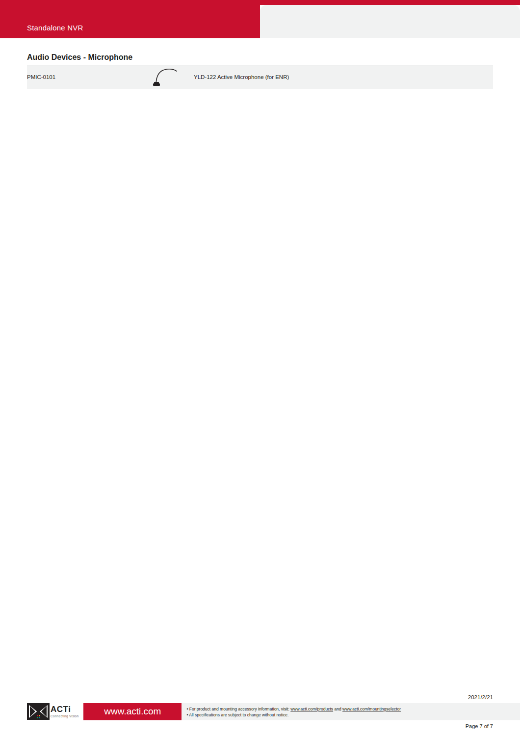Standalone NVR
Audio Devices - Microphone
| PMIC-0101 | | YLD-122 Active Microphone (for ENR) |
2021/2/21
ACTi Connecting Vision
www.acti.com
• For product and mounting accessory information, visit: www.acti.com/products and www.acti.com/mountingselector
• All specifications are subject to change without notice.
Page 7 of 7